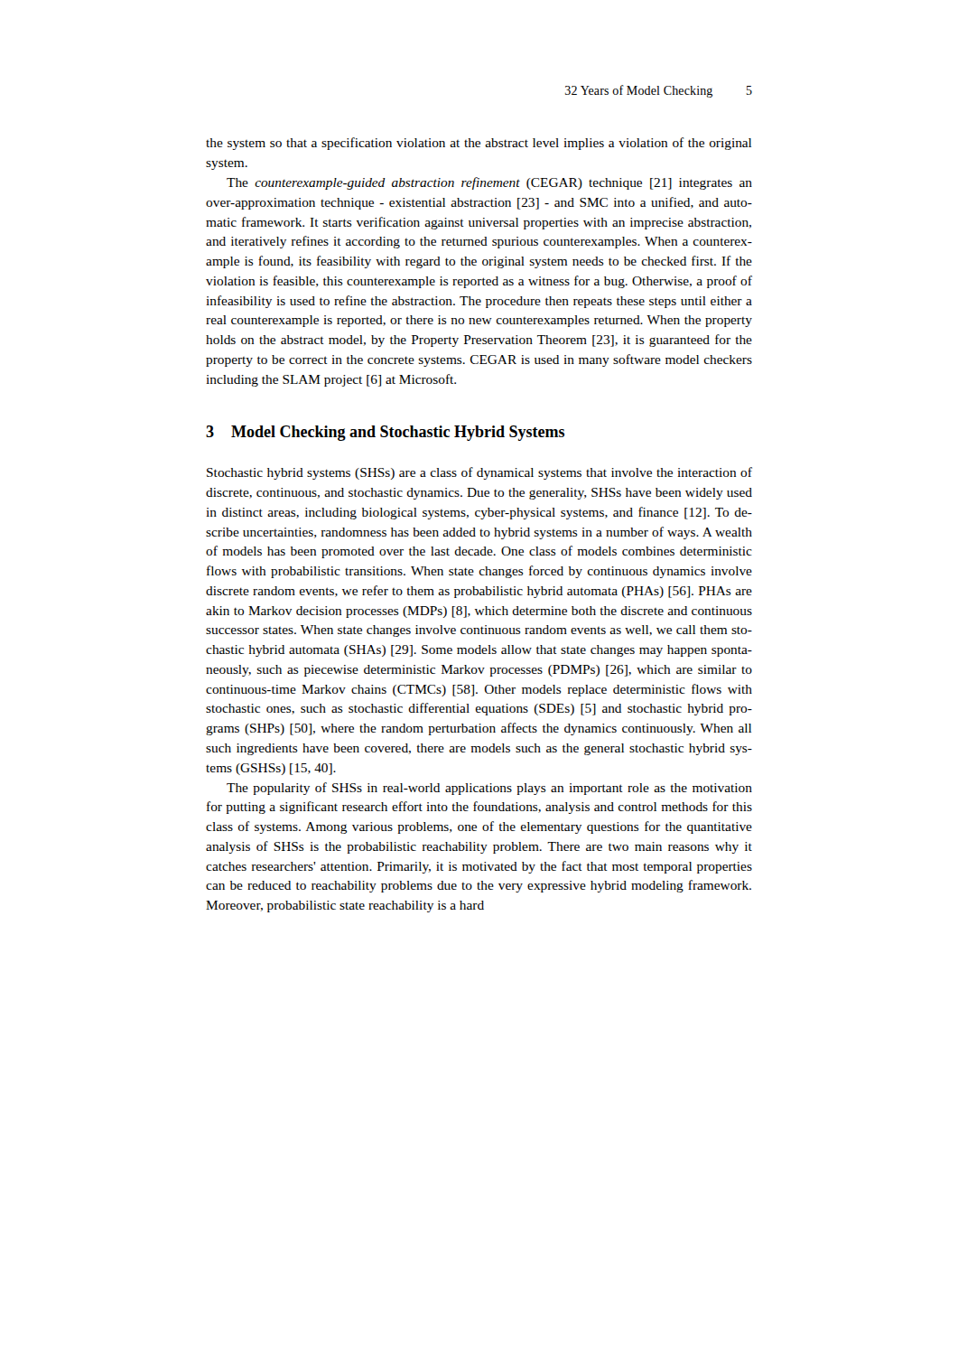32 Years of Model Checking 5
the system so that a specification violation at the abstract level implies a violation of the original system.
The counterexample-guided abstraction refinement (CEGAR) technique [21] integrates an over-approximation technique - existential abstraction [23] - and SMC into a unified, and automatic framework. It starts verification against universal properties with an imprecise abstraction, and iteratively refines it according to the returned spurious counterexamples. When a counterexample is found, its feasibility with regard to the original system needs to be checked first. If the violation is feasible, this counterexample is reported as a witness for a bug. Otherwise, a proof of infeasibility is used to refine the abstraction. The procedure then repeats these steps until either a real counterexample is reported, or there is no new counterexamples returned. When the property holds on the abstract model, by the Property Preservation Theorem [23], it is guaranteed for the property to be correct in the concrete systems. CEGAR is used in many software model checkers including the SLAM project [6] at Microsoft.
3 Model Checking and Stochastic Hybrid Systems
Stochastic hybrid systems (SHSs) are a class of dynamical systems that involve the interaction of discrete, continuous, and stochastic dynamics. Due to the generality, SHSs have been widely used in distinct areas, including biological systems, cyber-physical systems, and finance [12]. To describe uncertainties, randomness has been added to hybrid systems in a number of ways. A wealth of models has been promoted over the last decade. One class of models combines deterministic flows with probabilistic transitions. When state changes forced by continuous dynamics involve discrete random events, we refer to them as probabilistic hybrid automata (PHAs) [56]. PHAs are akin to Markov decision processes (MDPs) [8], which determine both the discrete and continuous successor states. When state changes involve continuous random events as well, we call them stochastic hybrid automata (SHAs) [29]. Some models allow that state changes may happen spontaneously, such as piecewise deterministic Markov processes (PDMPs) [26], which are similar to continuous-time Markov chains (CTMCs) [58]. Other models replace deterministic flows with stochastic ones, such as stochastic differential equations (SDEs) [5] and stochastic hybrid programs (SHPs) [50], where the random perturbation affects the dynamics continuously. When all such ingredients have been covered, there are models such as the general stochastic hybrid systems (GSHSs) [15, 40].
The popularity of SHSs in real-world applications plays an important role as the motivation for putting a significant research effort into the foundations, analysis and control methods for this class of systems. Among various problems, one of the elementary questions for the quantitative analysis of SHSs is the probabilistic reachability problem. There are two main reasons why it catches researchers' attention. Primarily, it is motivated by the fact that most temporal properties can be reduced to reachability problems due to the very expressive hybrid modeling framework. Moreover, probabilistic state reachability is a hard